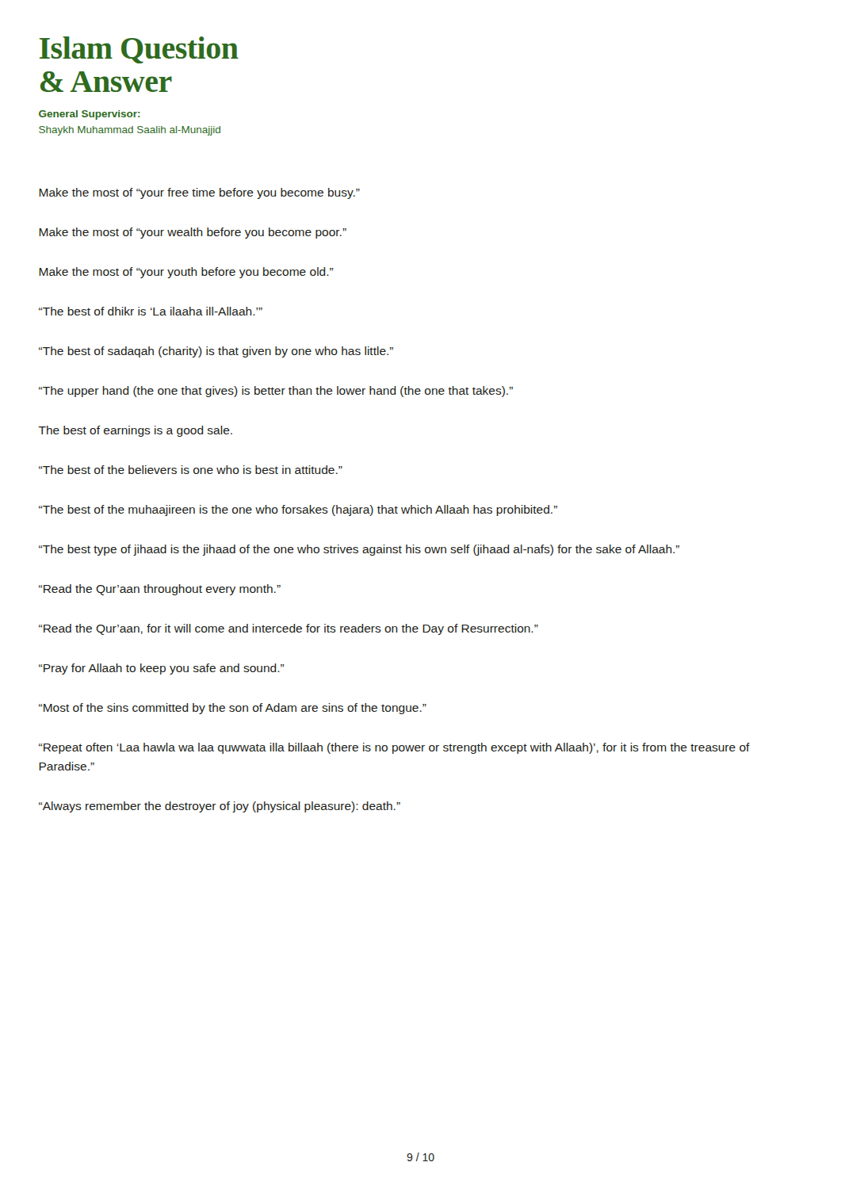Islam Question& Answer
General Supervisor:
Shaykh Muhammad Saalih al-Munajjid
Make the most of “your free time before you become busy.”
Make the most of “your wealth before you become poor.”
Make the most of “your youth before you become old.”
“The best of dhikr is ‘La ilaaha ill-Allaah.’”
“The best of sadaqah (charity) is that given by one who has little.”
“The upper hand (the one that gives) is better than the lower hand (the one that takes).”
The best of earnings is a good sale.
“The best of the believers is one who is best in attitude.”
“The best of the muhaajireen is the one who forsakes (hajara) that which Allaah has prohibited.”
“The best type of jihaad is the jihaad of the one who strives against his own self (jihaad al-nafs) for the sake of Allaah.”
“Read the Qur’aan throughout every month.”
“Read the Qur’aan, for it will come and intercede for its readers on the Day of Resurrection.”
“Pray for Allaah to keep you safe and sound.”
“Most of the sins committed by the son of Adam are sins of the tongue.”
“Repeat often ‘Laa hawla wa laa quwwata illa billaah (there is no power or strength except with Allaah)’, for it is from the treasure of Paradise.”
“Always remember the destroyer of joy (physical pleasure): death.”
9 / 10